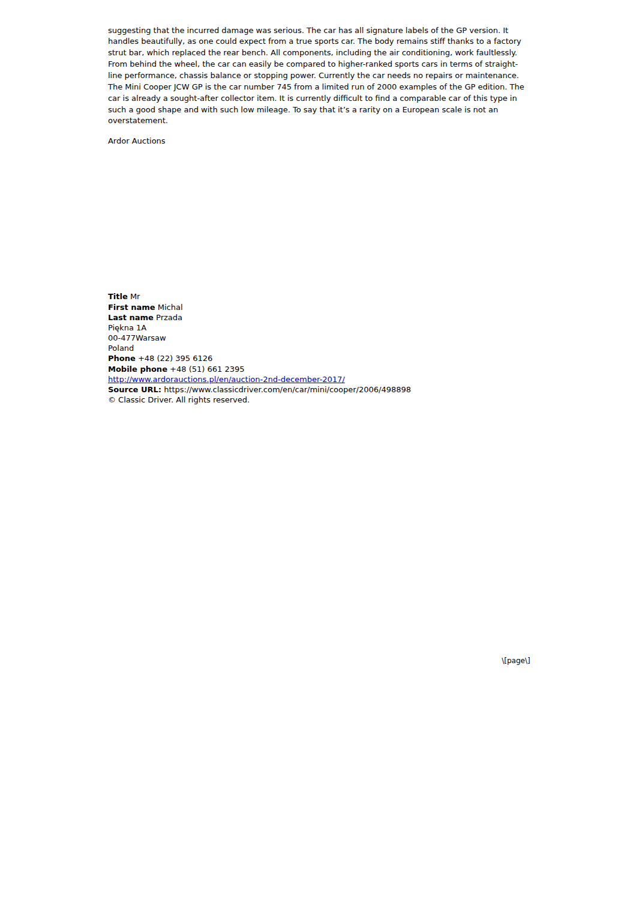suggesting that the incurred damage was serious. The car has all signature labels of the GP version. It handles beautifully, as one could expect from a true sports car. The body remains stiff thanks to a factory strut bar, which replaced the rear bench. All components, including the air conditioning, work faultlessly. From behind the wheel, the car can easily be compared to higher-ranked sports cars in terms of straight-line performance, chassis balance or stopping power. Currently the car needs no repairs or maintenance. The Mini Cooper JCW GP is the car number 745 from a limited run of 2000 examples of the GP edition. The car is already a sought-after collector item. It is currently difficult to find a comparable car of this type in such a good shape and with such low mileage. To say that it’s a rarity on a European scale is not an overstatement.
Ardor Auctions
Title Mr
First name Michal
Last name Przada
Piękna 1A
00-477Warsaw
Poland
Phone +48 (22) 395 6126
Mobile phone +48 (51) 661 2395
http://www.ardorauctions.pl/en/auction-2nd-december-2017/
Source URL: https://www.classicdriver.com/en/car/mini/cooper/2006/498898
© Classic Driver. All rights reserved.
\[page\]